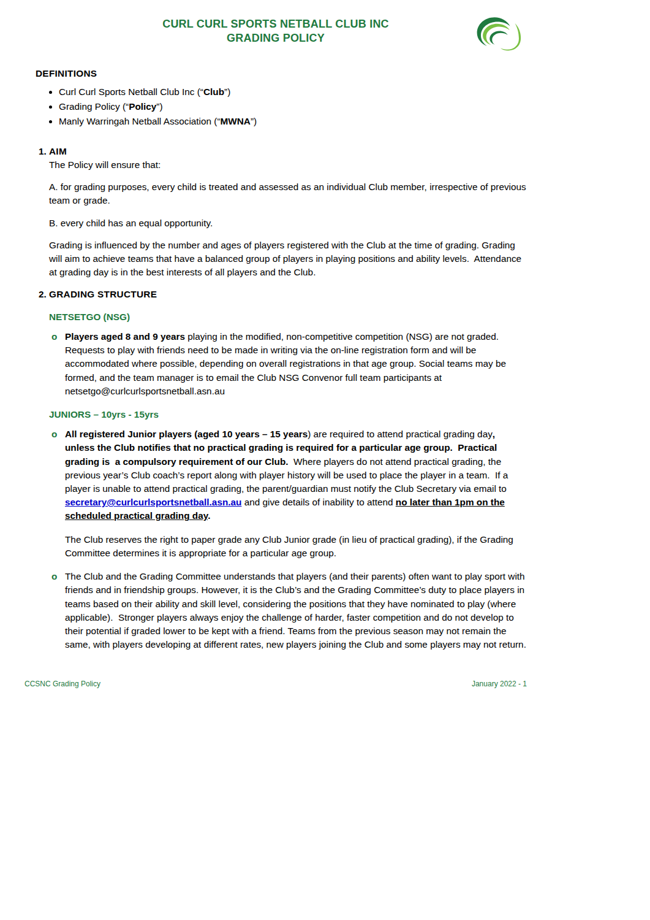CURL CURL SPORTS NETBALL CLUB INC
GRADING POLICY
DEFINITIONS
Curl Curl Sports Netball Club Inc (“Club”)
Grading Policy (“Policy”)
Manly Warringah Netball Association (“MWNA”)
AIM
The Policy will ensure that:
A. for grading purposes, every child is treated and assessed as an individual Club member, irrespective of previous team or grade.
B. every child has an equal opportunity.
Grading is influenced by the number and ages of players registered with the Club at the time of grading. Grading will aim to achieve teams that have a balanced group of players in playing positions and ability levels. Attendance at grading day is in the best interests of all players and the Club.
GRADING STRUCTURE
NETSETGO (NSG)
Players aged 8 and 9 years playing in the modified, non-competitive competition (NSG) are not graded. Requests to play with friends need to be made in writing via the on-line registration form and will be accommodated where possible, depending on overall registrations in that age group. Social teams may be formed, and the team manager is to email the Club NSG Convenor full team participants at netsetgo@curlcurlsportsnetball.asn.au
JUNIORS – 10yrs - 15yrs
All registered Junior players (aged 10 years – 15 years) are required to attend practical grading day, unless the Club notifies that no practical grading is required for a particular age group. Practical grading is a compulsory requirement of our Club. Where players do not attend practical grading, the previous year’s Club coach’s report along with player history will be used to place the player in a team. If a player is unable to attend practical grading, the parent/guardian must notify the Club Secretary via email to secretary@curlcurlsportsnetball.asn.au and give details of inability to attend no later than 1pm on the scheduled practical grading day.
The Club reserves the right to paper grade any Club Junior grade (in lieu of practical grading), if the Grading Committee determines it is appropriate for a particular age group.
The Club and the Grading Committee understands that players (and their parents) often want to play sport with friends and in friendship groups. However, it is the Club’s and the Grading Committee’s duty to place players in teams based on their ability and skill level, considering the positions that they have nominated to play (where applicable). Stronger players always enjoy the challenge of harder, faster competition and do not develop to their potential if graded lower to be kept with a friend. Teams from the previous season may not remain the same, with players developing at different rates, new players joining the Club and some players may not return.
CCSNC Grading Policy January 2022 - 1